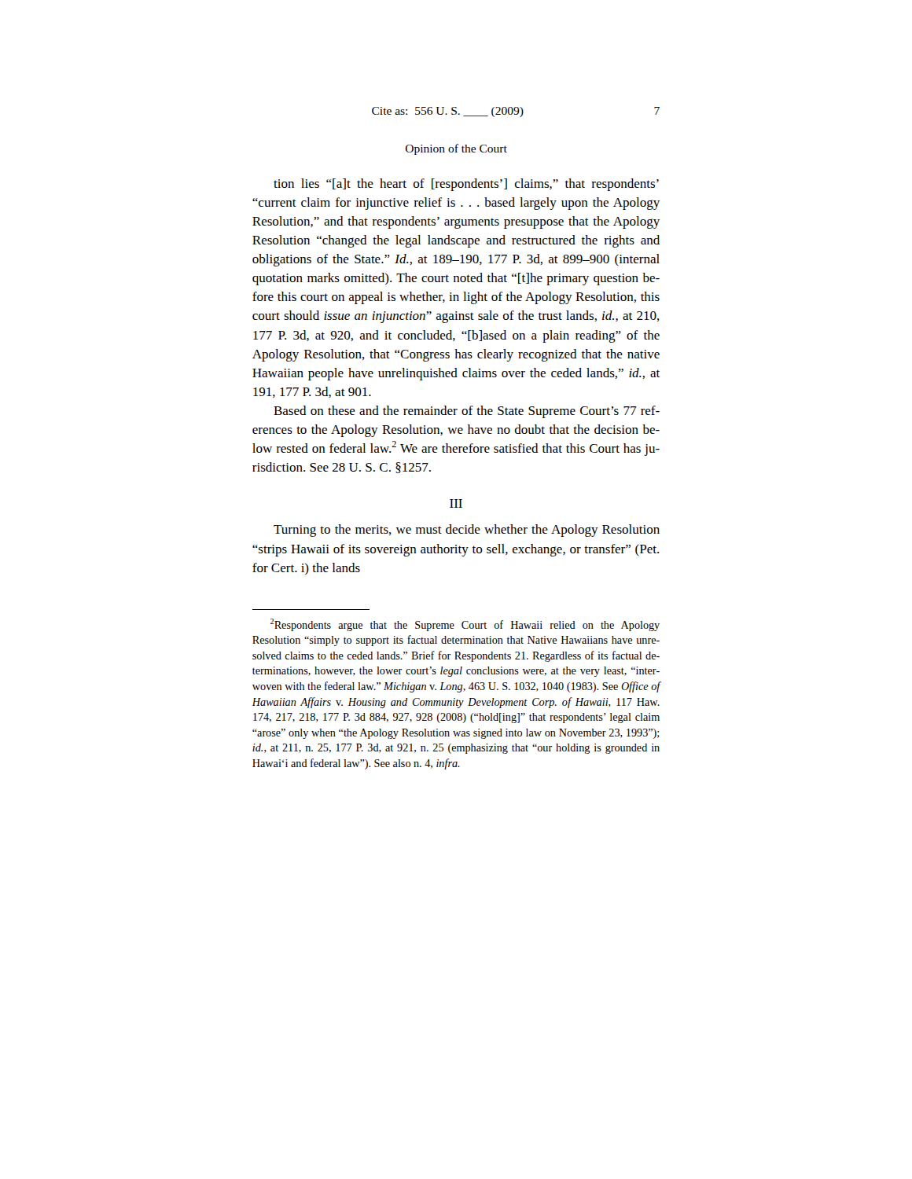Cite as: 556 U. S. ____ (2009) 7
Opinion of the Court
tion lies “[a]t the heart of [respondents’] claims,” that respondents’ “current claim for injunctive relief is . . . based largely upon the Apology Resolution,” and that respondents’ arguments presuppose that the Apology Resolution “changed the legal landscape and restructured the rights and obligations of the State.” Id., at 189–190, 177 P. 3d, at 899–900 (internal quotation marks omitted). The court noted that “[t]he primary question before this court on appeal is whether, in light of the Apology Resolution, this court should issue an injunction” against sale of the trust lands, id., at 210, 177 P. 3d, at 920, and it concluded, “[b]ased on a plain reading” of the Apology Resolution, that “Congress has clearly recognized that the native Hawaiian people have unrelinquished claims over the ceded lands,” id., at 191, 177 P. 3d, at 901.
Based on these and the remainder of the State Supreme Court’s 77 references to the Apology Resolution, we have no doubt that the decision below rested on federal law.2 We are therefore satisfied that this Court has jurisdiction. See 28 U. S. C. §1257.
III
Turning to the merits, we must decide whether the Apology Resolution “strips Hawaii of its sovereign authority to sell, exchange, or transfer” (Pet. for Cert. i) the lands
2Respondents argue that the Supreme Court of Hawaii relied on the Apology Resolution “simply to support its factual determination that Native Hawaiians have unresolved claims to the ceded lands.” Brief for Respondents 21. Regardless of its factual determinations, however, the lower court’s legal conclusions were, at the very least, “interwoven with the federal law.” Michigan v. Long, 463 U. S. 1032, 1040 (1983). See Office of Hawaiian Affairs v. Housing and Community Development Corp. of Hawaii, 117 Haw. 174, 217, 218, 177 P. 3d 884, 927, 928 (2008) (“hold[ing]” that respondents’ legal claim “arose” only when “the Apology Resolution was signed into law on November 23, 1993”); id., at 211, n. 25, 177 P. 3d, at 921, n. 25 (emphasizing that “our holding is grounded in Hawai‘i and federal law”). See also n. 4, infra.